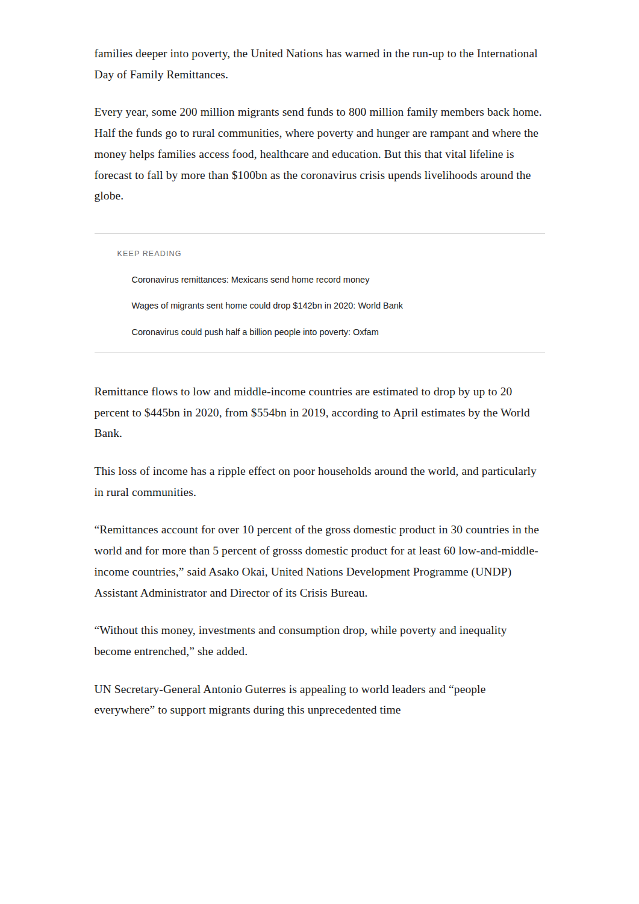families deeper into poverty, the United Nations has warned in the run-up to the International Day of Family Remittances.
Every year, some 200 million migrants send funds to 800 million family members back home. Half the funds go to rural communities, where poverty and hunger are rampant and where the money helps families access food, healthcare and education. But this that vital lifeline is forecast to fall by more than $100bn as the coronavirus crisis upends livelihoods around the globe.
Keep reading
Coronavirus remittances: Mexicans send home record money
Wages of migrants sent home could drop $142bn in 2020: World Bank
Coronavirus could push half a billion people into poverty: Oxfam
Remittance flows to low and middle-income countries are estimated to drop by up to 20 percent to $445bn in 2020, from $554bn in 2019, according to April estimates by the World Bank.
This loss of income has a ripple effect on poor households around the world, and particularly in rural communities.
“Remittances account for over 10 percent of the gross domestic product in 30 countries in the world and for more than 5 percent of grosss domestic product for at least 60 low-and-middle-income countries,” said Asako Okai, United Nations Development Programme (UNDP) Assistant Administrator and Director of its Crisis Bureau.
“Without this money, investments and consumption drop, while poverty and inequality become entrenched,” she added.
UN Secretary-General Antonio Guterres is appealing to world leaders and “people everywhere” to support migrants during this unprecedented time